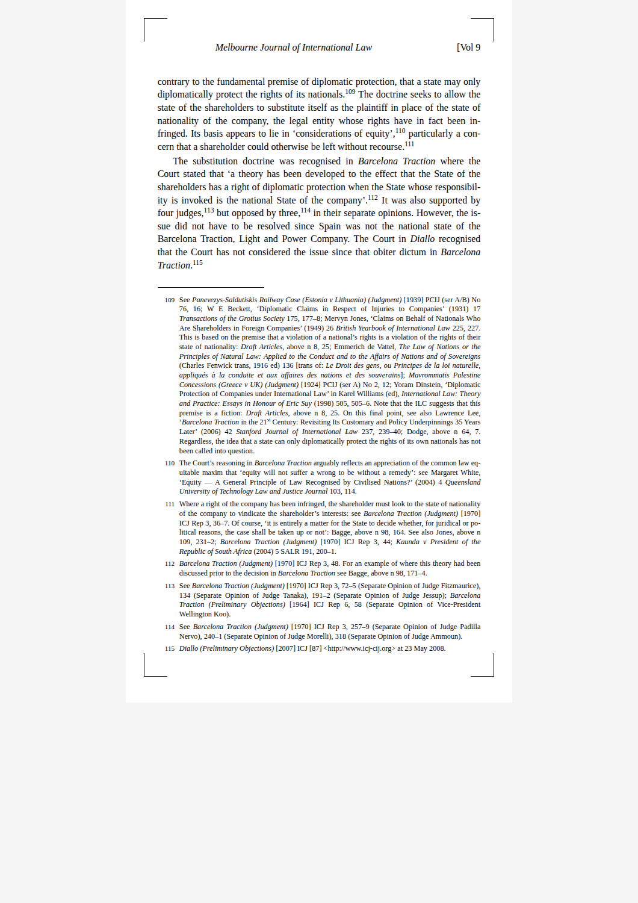Melbourne Journal of International Law [Vol 9
contrary to the fundamental premise of diplomatic protection, that a state may only diplomatically protect the rights of its nationals.109 The doctrine seeks to allow the state of the shareholders to substitute itself as the plaintiff in place of the state of nationality of the company, the legal entity whose rights have in fact been infringed. Its basis appears to lie in ‘considerations of equity’,110 particularly a concern that a shareholder could otherwise be left without recourse.111
The substitution doctrine was recognised in Barcelona Traction where the Court stated that ‘a theory has been developed to the effect that the State of the shareholders has a right of diplomatic protection when the State whose responsibility is invoked is the national State of the company’.112 It was also supported by four judges,113 but opposed by three,114 in their separate opinions. However, the issue did not have to be resolved since Spain was not the national state of the Barcelona Traction, Light and Power Company. The Court in Diallo recognised that the Court has not considered the issue since that obiter dictum in Barcelona Traction.115
109 See Panevezys-Saldutiskis Railway Case (Estonia v Lithuania) (Judgment) [1939] PCIJ (ser A/B) No 76, 16; W E Beckett, ‘Diplomatic Claims in Respect of Injuries to Companies’ (1931) 17 Transactions of the Grotius Society 175, 177–8; Mervyn Jones, ‘Claims on Behalf of Nationals Who Are Shareholders in Foreign Companies’ (1949) 26 British Yearbook of International Law 225, 227. This is based on the premise that a violation of a national’s rights is a violation of the rights of their state of nationality: Draft Articles, above n 8, 25; Emmerich de Vattel, The Law of Nations or the Principles of Natural Law: Applied to the Conduct and to the Affairs of Nations and of Sovereigns (Charles Fenwick trans, 1916 ed) 136 [trans of: Le Droit des gens, ou Principes de la loi naturelle, appliqués à la conduite et aux affaires des nations et des souverains]; Mavrommatis Palestine Concessions (Greece v UK) (Judgment) [1924] PCIJ (ser A) No 2, 12; Yoram Dinstein, ‘Diplomatic Protection of Companies under International Law’ in Karel Williams (ed), International Law: Theory and Practice: Essays in Honour of Eric Suy (1998) 505, 505–6. Note that the ILC suggests that this premise is a fiction: Draft Articles, above n 8, 25. On this final point, see also Lawrence Lee, ‘Barcelona Traction in the 21st Century: Revisiting Its Customary and Policy Underpinnings 35 Years Later’ (2006) 42 Stanford Journal of International Law 237, 239–40; Dodge, above n 64, 7. Regardless, the idea that a state can only diplomatically protect the rights of its own nationals has not been called into question.
110 The Court’s reasoning in Barcelona Traction arguably reflects an appreciation of the common law equitable maxim that ‘equity will not suffer a wrong to be without a remedy’: see Margaret White, ‘Equity — A General Principle of Law Recognised by Civilised Nations?’ (2004) 4 Queensland University of Technology Law and Justice Journal 103, 114.
111 Where a right of the company has been infringed, the shareholder must look to the state of nationality of the company to vindicate the shareholder’s interests: see Barcelona Traction (Judgment) [1970] ICJ Rep 3, 36–7. Of course, ‘it is entirely a matter for the State to decide whether, for juridical or political reasons, the case shall be taken up or not’: Bagge, above n 98, 164. See also Jones, above n 109, 231–2; Barcelona Traction (Judgment) [1970] ICJ Rep 3, 44; Kaunda v President of the Republic of South Africa (2004) 5 SALR 191, 200–1.
112 Barcelona Traction (Judgment) [1970] ICJ Rep 3, 48. For an example of where this theory had been discussed prior to the decision in Barcelona Traction see Bagge, above n 98, 171–4.
113 See Barcelona Traction (Judgment) [1970] ICJ Rep 3, 72–5 (Separate Opinion of Judge Fitzmaurice), 134 (Separate Opinion of Judge Tanaka), 191–2 (Separate Opinion of Judge Jessup); Barcelona Traction (Preliminary Objections) [1964] ICJ Rep 6, 58 (Separate Opinion of Vice-President Wellington Koo).
114 See Barcelona Traction (Judgment) [1970] ICJ Rep 3, 257–9 (Separate Opinion of Judge Padilla Nervo), 240–1 (Separate Opinion of Judge Morelli), 318 (Separate Opinion of Judge Ammoun).
115 Diallo (Preliminary Objections) [2007] ICJ [87] <http://www.icj-cij.org> at 23 May 2008.